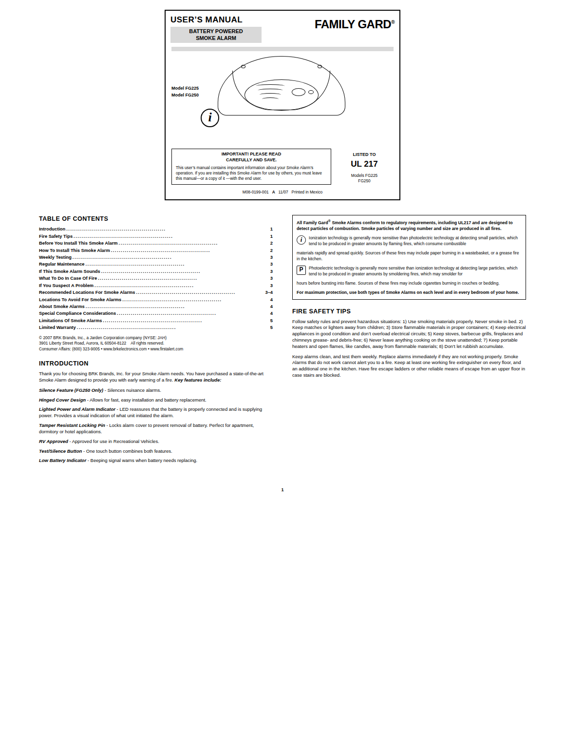USER’S MANUAL
BATTERY POWERED
SMOKE ALARM
FAMILY GARD®
Model FG225
Model FG250
i
IMPORTANT! PLEASE READ
CAREFULLY AND SAVE.
This user’s manual contains important information about your Smoke Alarm’s operation. If you are installing this Smoke Alarm for use by others, you must leave this manual—or a copy of it —with the end user.
LISTED TO
UL 217
Models FG225
FG250
M08-0199-001 A 11/07 Printed in Mexico
TABLE OF CONTENTS
Introduction.................................................. 1
Fire Safety Tips.................................................. 1
Before You Install This Smoke Alarm.................................................. 2
How To Install This Smoke Alarm.................................................. 2
Weekly Testing.................................................. 3
Regular Maintenance.................................................. 3
If This Smoke Alarm Sounds.................................................. 3
What To Do In Case Of Fire.................................................. 3
If You Suspect A Problem.................................................. 3
Recommended Locations For Smoke Alarms.................................................. 3–4
Locations To Avoid For Smoke Alarms.................................................. 4
About Smoke Alarms.................................................. 4
Special Compliance Considerations.................................................. 4
Limitations Of Smoke Alarms.................................................. 5
Limited Warranty.................................................. 5
© 2007 BRK Brands, Inc., a Jarden Corporation company (NYSE: JAH)
3901 Liberty Street Road, Aurora, IL 60504-8122 All rights reserved.
Consumer Affairs: (800) 323-9005 • www.brkelectronics.com • www.firstalert.com
INTRODUCTION
Thank you for choosing BRK Brands, Inc. for your Smoke Alarm needs. You have purchased a state-of-the-art Smoke Alarm designed to provide you with early warning of a fire. Key features include:
Silence Feature (FG250 Only) - Silences nuisance alarms.
Hinged Cover Design - Allows for fast, easy installation and battery replacement.
Lighted Power and Alarm Indicator - LED reassures that the battery is properly connected and is supplying power. Provides a visual indication of what unit initiated the alarm.
Tamper Resistant Locking Pin - Locks alarm cover to prevent removal of battery. Perfect for apartment, dormitory or hotel applications.
RV Approved - Approved for use in Recreational Vehicles.
Test/Silence Button - One touch button combines both features.
Low Battery Indicator - Beeping signal warns when battery needs replacing.
All Family Gard® Smoke Alarms conform to regulatory requirements, including UL217 and are designed to detect particles of combustion. Smoke particles of varying number and size are produced in all fires.
i
Ionization technology is generally more sensitive than photoelectric technology at detecting small particles, which tend to be produced in greater amounts by flaming fires, which consume combustible
materials rapidly and spread quickly. Sources of these fires may include paper burning in a wastebasket, or a grease fire in the kitchen.
P
Photoelectric technology is generally more sensitive than ionization technology at detecting large particles, which tend to be produced in greater amounts by smoldering fires, which may smolder for
hours before bursting into flame. Sources of these fires may include cigarettes burning in couches or bedding.
For maximum protection, use both types of Smoke Alarms on each level and in every bedroom of your home.
FIRE SAFETY TIPS
Follow safety rules and prevent hazardous situations: 1) Use smoking materials properly. Never smoke in bed. 2) Keep matches or lighters away from children; 3) Store flammable materials in proper containers; 4) Keep electrical appliances in good condition and don’t overload electrical circuits; 5) Keep stoves, barbecue grills, fireplaces and chimneys grease- and debris-free; 6) Never leave anything cooking on the stove unattended; 7) Keep portable heaters and open flames, like candles, away from flammable materials; 8) Don’t let rubbish accumulate.
Keep alarms clean, and test them weekly. Replace alarms immediately if they are not working properly. Smoke Alarms that do not work cannot alert you to a fire. Keep at least one working fire extinguisher on every floor, and an additional one in the kitchen. Have fire escape ladders or other reliable means of escape from an upper floor in case stairs are blocked.
1